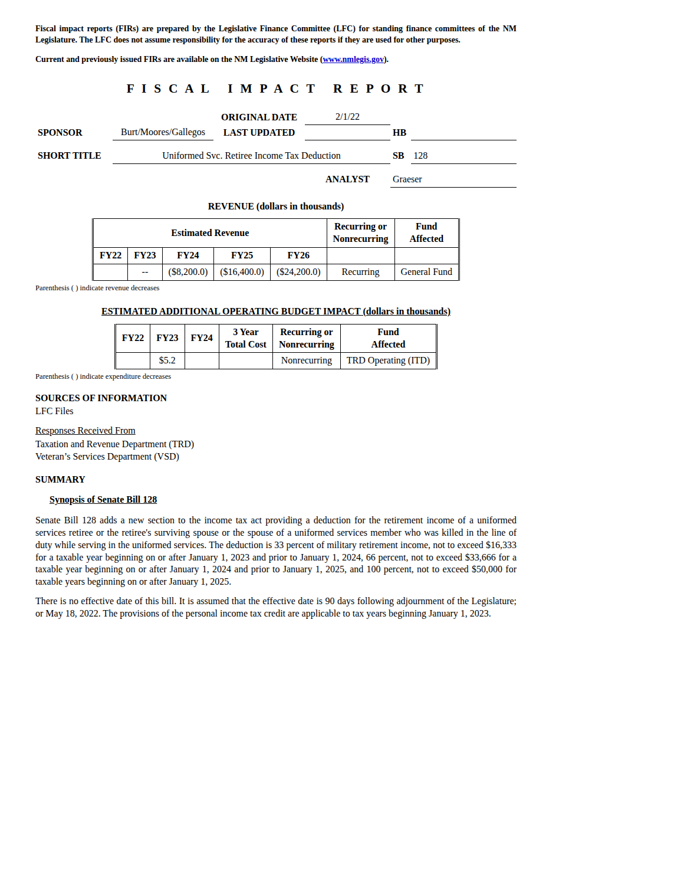Fiscal impact reports (FIRs) are prepared by the Legislative Finance Committee (LFC) for standing finance committees of the NM Legislature. The LFC does not assume responsibility for the accuracy of these reports if they are used for other purposes.
Current and previously issued FIRs are available on the NM Legislative Website (www.nmlegis.gov).
F I S C A L I M P A C T R E P O R T
| | | ORIGINAL DATE | 2/1/22 | | |
| SPONSOR | Burt/Moores/Gallegos | LAST UPDATED | | HB | |
| SHORT TITLE | Uniformed Svc. Retiree Income Tax Deduction | SB | 128 |
| | ANALYST | Graeser |
REVENUE (dollars in thousands)
| Estimated Revenue | Recurring or Nonrecurring | Fund Affected |
| --- | --- | --- |
| FY22 | FY23 | FY24 | FY25 | FY26 | | |
| | -- | ($8,200.0) | ($16,400.0) | ($24,200.0) | Recurring | General Fund |
Parenthesis ( ) indicate revenue decreases
ESTIMATED ADDITIONAL OPERATING BUDGET IMPACT (dollars in thousands)
| FY22 | FY23 | FY24 | 3 Year Total Cost | Recurring or Nonrecurring | Fund Affected |
| --- | --- | --- | --- | --- | --- |
| | $5.2 | | | Nonrecurring | TRD Operating (ITD) |
Parenthesis ( ) indicate expenditure decreases
SOURCES OF INFORMATION
LFC Files
Responses Received From
Taxation and Revenue Department (TRD)
Veteran’s Services Department (VSD)
SUMMARY
Synopsis of Senate Bill 128
Senate Bill 128 adds a new section to the income tax act providing a deduction for the retirement income of a uniformed services retiree or the retiree's surviving spouse or the spouse of a uniformed services member who was killed in the line of duty while serving in the uniformed services. The deduction is 33 percent of military retirement income, not to exceed $16,333 for a taxable year beginning on or after January 1, 2023 and prior to January 1, 2024, 66 percent, not to exceed $33,666 for a taxable year beginning on or after January 1, 2024 and prior to January 1, 2025, and 100 percent, not to exceed $50,000 for taxable years beginning on or after January 1, 2025.
There is no effective date of this bill. It is assumed that the effective date is 90 days following adjournment of the Legislature; or May 18, 2022. The provisions of the personal income tax credit are applicable to tax years beginning January 1, 2023.